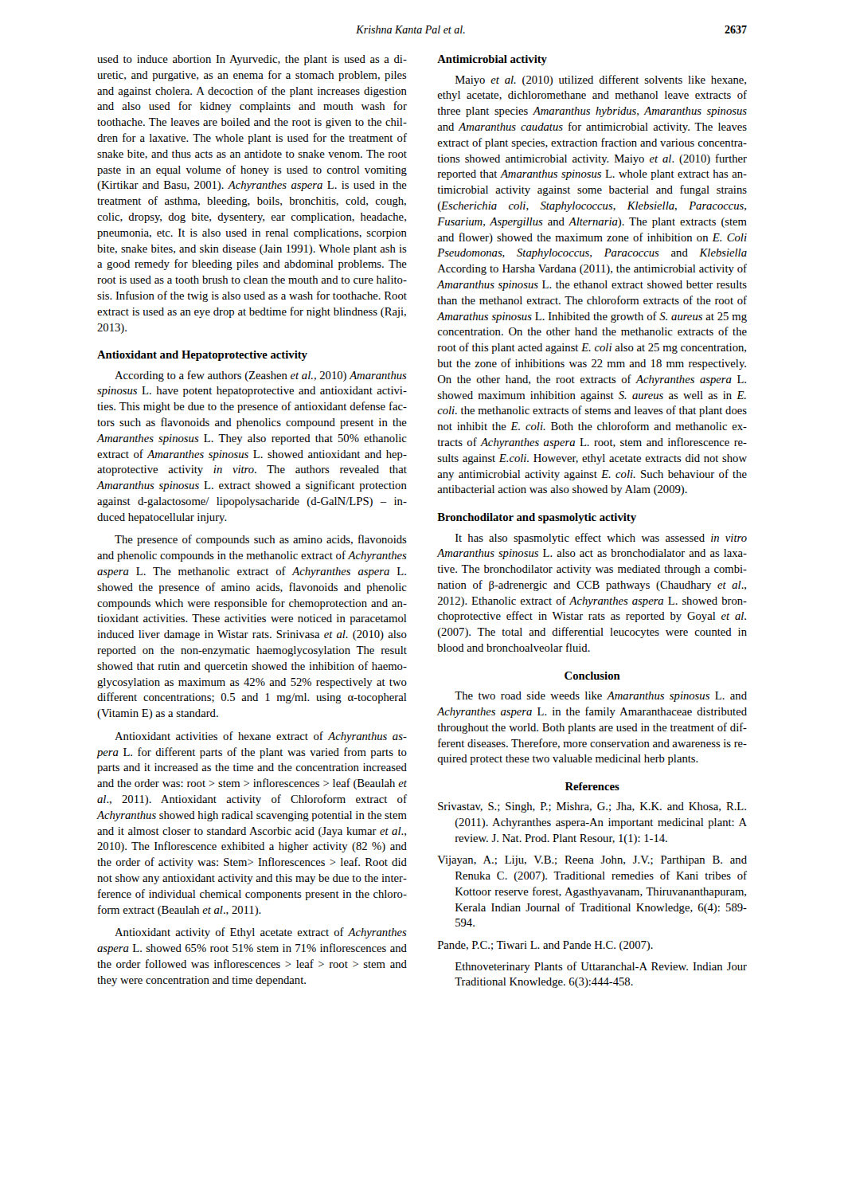Krishna Kanta Pal et al. 2637
used to induce abortion In Ayurvedic, the plant is used as a diuretic, and purgative, as an enema for a stomach problem, piles and against cholera. A decoction of the plant increases digestion and also used for kidney complaints and mouth wash for toothache. The leaves are boiled and the root is given to the children for a laxative. The whole plant is used for the treatment of snake bite, and thus acts as an antidote to snake venom. The root paste in an equal volume of honey is used to control vomiting (Kirtikar and Basu, 2001). Achyranthes aspera L. is used in the treatment of asthma, bleeding, boils, bronchitis, cold, cough, colic, dropsy, dog bite, dysentery, ear complication, headache, pneumonia, etc. It is also used in renal complications, scorpion bite, snake bites, and skin disease (Jain 1991). Whole plant ash is a good remedy for bleeding piles and abdominal problems. The root is used as a tooth brush to clean the mouth and to cure halitosis. Infusion of the twig is also used as a wash for toothache. Root extract is used as an eye drop at bedtime for night blindness (Raji, 2013).
Antioxidant and Hepatoprotective activity
According to a few authors (Zeashen et al., 2010) Amaranthus spinosus L. have potent hepatoprotective and antioxidant activities. This might be due to the presence of antioxidant defense factors such as flavonoids and phenolics compound present in the Amaranthes spinosus L. They also reported that 50% ethanolic extract of Amaranthes spinosus L. showed antioxidant and hepatoprotective activity in vitro. The authors revealed that Amaranthus spinosus L. extract showed a significant protection against d-galactosome/ lipopolysacharide (d-GalN/LPS) – induced hepatocellular injury.
The presence of compounds such as amino acids, flavonoids and phenolic compounds in the methanolic extract of Achyranthes aspera L. The methanolic extract of Achyranthes aspera L. showed the presence of amino acids, flavonoids and phenolic compounds which were responsible for chemoprotection and antioxidant activities. These activities were noticed in paracetamol induced liver damage in Wistar rats. Srinivasa et al. (2010) also reported on the non-enzymatic haemoglycosylation The result showed that rutin and quercetin showed the inhibition of haemoglycosylation as maximum as 42% and 52% respectively at two different concentrations; 0.5 and 1 mg/ml. using α-tocopheral (Vitamin E) as a standard.
Antioxidant activities of hexane extract of Achyranthus aspera L. for different parts of the plant was varied from parts to parts and it increased as the time and the concentration increased and the order was: root > stem > inflorescences > leaf (Beaulah et al., 2011). Antioxidant activity of Chloroform extract of Achyranthus showed high radical scavenging potential in the stem and it almost closer to standard Ascorbic acid (Jaya kumar et al., 2010). The Inflorescence exhibited a higher activity (82 %) and the order of activity was: Stem> Inflorescences > leaf. Root did not show any antioxidant activity and this may be due to the interference of individual chemical components present in the chloroform extract (Beaulah et al., 2011).
Antioxidant activity of Ethyl acetate extract of Achyranthes aspera L. showed 65% root 51% stem in 71% inflorescences and the order followed was inflorescences > leaf > root > stem and they were concentration and time dependant.
Antimicrobial activity
Maiyo et al. (2010) utilized different solvents like hexane, ethyl acetate, dichloromethane and methanol leave extracts of three plant species Amaranthus hybridus, Amaranthus spinosus and Amaranthus caudatus for antimicrobial activity. The leaves extract of plant species, extraction fraction and various concentrations showed antimicrobial activity. Maiyo et al. (2010) further reported that Amaranthus spinosus L. whole plant extract has antimicrobial activity against some bacterial and fungal strains (Escherichia coli, Staphylococcus, Klebsiella, Paracoccus, Fusarium, Aspergillus and Alternaria). The plant extracts (stem and flower) showed the maximum zone of inhibition on E. Coli Pseudomonas, Staphylococcus, Paracoccus and Klebsiella According to Harsha Vardana (2011), the antimicrobial activity of Amaranthus spinosus L. the ethanol extract showed better results than the methanol extract. The chloroform extracts of the root of Amarathus spinosus L. Inhibited the growth of S. aureus at 25 mg concentration. On the other hand the methanolic extracts of the root of this plant acted against E. coli also at 25 mg concentration, but the zone of inhibitions was 22 mm and 18 mm respectively. On the other hand, the root extracts of Achyranthes aspera L. showed maximum inhibition against S. aureus as well as in E. coli. the methanolic extracts of stems and leaves of that plant does not inhibit the E. coli. Both the chloroform and methanolic extracts of Achyranthes aspera L. root, stem and inflorescence results against E.coli. However, ethyl acetate extracts did not show any antimicrobial activity against E. coli. Such behaviour of the antibacterial action was also showed by Alam (2009).
Bronchodilator and spasmolytic activity
It has also spasmolytic effect which was assessed in vitro Amaranthus spinosus L. also act as bronchodialator and as laxative. The bronchodilator activity was mediated through a combination of β-adrenergic and CCB pathways (Chaudhary et al., 2012). Ethanolic extract of Achyranthes aspera L. showed bronchoprotective effect in Wistar rats as reported by Goyal et al. (2007). The total and differential leucocytes were counted in blood and bronchoalveolar fluid.
Conclusion
The two road side weeds like Amaranthus spinosus L. and Achyranthes aspera L. in the family Amaranthaceae distributed throughout the world. Both plants are used in the treatment of different diseases. Therefore, more conservation and awareness is required protect these two valuable medicinal herb plants.
References
Srivastav, S.; Singh, P.; Mishra, G.; Jha, K.K. and Khosa, R.L. (2011). Achyranthes aspera-An important medicinal plant: A review. J. Nat. Prod. Plant Resour, 1(1): 1-14.
Vijayan, A.; Liju, V.B.; Reena John, J.V.; Parthipan B. and Renuka C. (2007). Traditional remedies of Kani tribes of Kottoor reserve forest, Agasthyavanam, Thiruvananthapuram, Kerala Indian Journal of Traditional Knowledge, 6(4): 589-594.
Pande, P.C.; Tiwari L. and Pande H.C. (2007).
Ethnoveterinary Plants of Uttaranchal-A Review. Indian Jour Traditional Knowledge. 6(3):444-458.